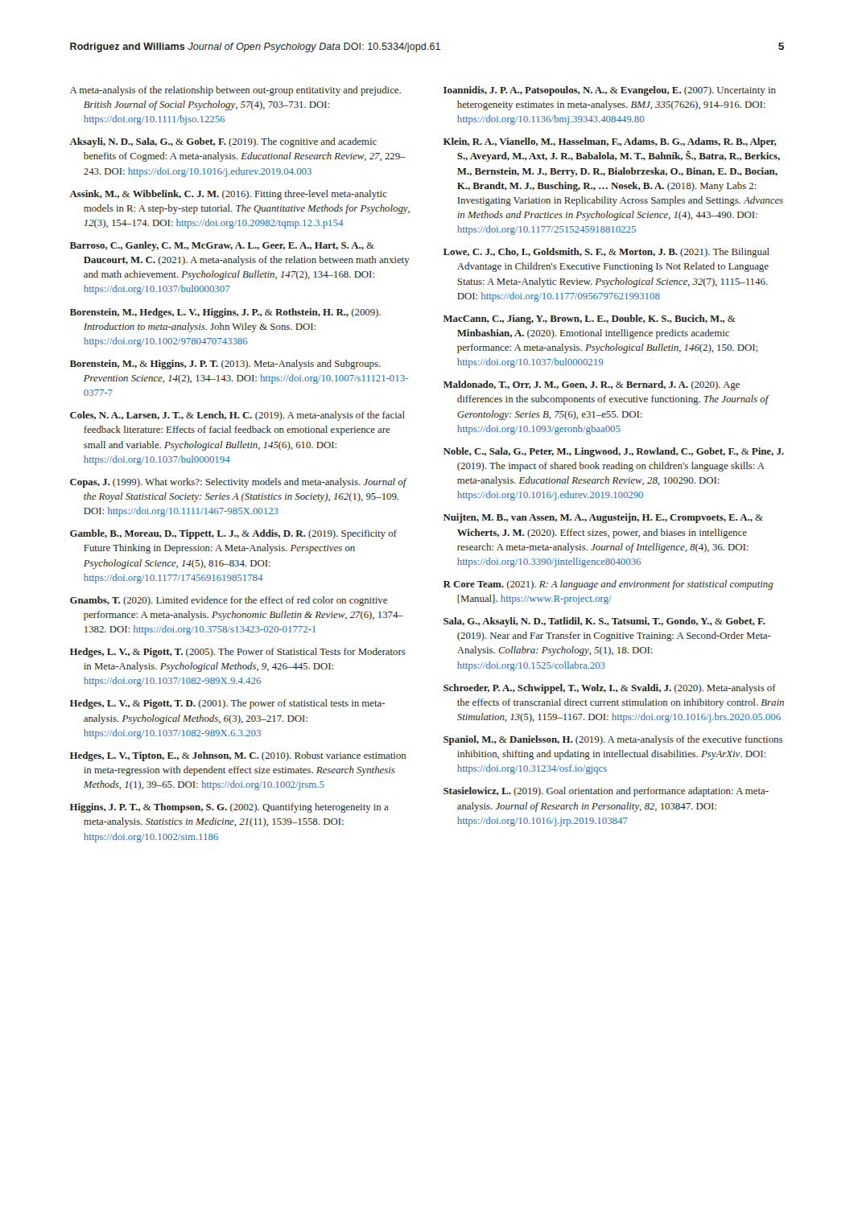Rodriguez and Williams Journal of Open Psychology Data DOI: 10.5334/jopd.61
5
A meta-analysis of the relationship between out-group entitativity and prejudice. British Journal of Social Psychology, 57(4), 703–731. DOI: https://doi.org/10.1111/bjso.12256
Aksayli, N. D., Sala, G., & Gobet, F. (2019). The cognitive and academic benefits of Cogmed: A meta-analysis. Educational Research Review, 27, 229–243. DOI: https://doi.org/10.1016/j.edurev.2019.04.003
Assink, M., & Wibbelink, C. J. M. (2016). Fitting three-level meta-analytic models in R: A step-by-step tutorial. The Quantitative Methods for Psychology, 12(3), 154–174. DOI: https://doi.org/10.20982/tqmp.12.3.p154
Barroso, C., Ganley, C. M., McGraw, A. L., Geer, E. A., Hart, S. A., & Daucourt, M. C. (2021). A meta-analysis of the relation between math anxiety and math achievement. Psychological Bulletin, 147(2), 134–168. DOI: https://doi.org/10.1037/bul0000307
Borenstein, M., Hedges, L. V., Higgins, J. P., & Rothstein, H. R., (2009). Introduction to meta-analysis. John Wiley & Sons. DOI: https://doi.org/10.1002/9780470743386
Borenstein, M., & Higgins, J. P. T. (2013). Meta-Analysis and Subgroups. Prevention Science, 14(2), 134–143. DOI: https://doi.org/10.1007/s11121-013-0377-7
Coles, N. A., Larsen, J. T., & Lench, H. C. (2019). A meta-analysis of the facial feedback literature: Effects of facial feedback on emotional experience are small and variable. Psychological Bulletin, 145(6), 610. DOI: https://doi.org/10.1037/bul0000194
Copas, J. (1999). What works?: Selectivity models and meta-analysis. Journal of the Royal Statistical Society: Series A (Statistics in Society), 162(1), 95–109. DOI: https://doi.org/10.1111/1467-985X.00123
Gamble, B., Moreau, D., Tippett, L. J., & Addis, D. R. (2019). Specificity of Future Thinking in Depression: A Meta-Analysis. Perspectives on Psychological Science, 14(5), 816–834. DOI: https://doi.org/10.1177/1745691619851784
Gnambs, T. (2020). Limited evidence for the effect of red color on cognitive performance: A meta-analysis. Psychonomic Bulletin & Review, 27(6), 1374–1382. DOI: https://doi.org/10.3758/s13423-020-01772-1
Hedges, L. V., & Pigott, T. (2005). The Power of Statistical Tests for Moderators in Meta-Analysis. Psychological Methods, 9, 426–445. DOI: https://doi.org/10.1037/1082-989X.9.4.426
Hedges, L. V., & Pigott, T. D. (2001). The power of statistical tests in meta-analysis. Psychological Methods, 6(3), 203–217. DOI: https://doi.org/10.1037/1082-989X.6.3.203
Hedges, L. V., Tipton, E., & Johnson, M. C. (2010). Robust variance estimation in meta-regression with dependent effect size estimates. Research Synthesis Methods, 1(1), 39–65. DOI: https://doi.org/10.1002/jrsm.5
Higgins, J. P. T., & Thompson, S. G. (2002). Quantifying heterogeneity in a meta-analysis. Statistics in Medicine, 21(11), 1539–1558. DOI: https://doi.org/10.1002/sim.1186
Ioannidis, J. P. A., Patsopoulos, N. A., & Evangelou, E. (2007). Uncertainty in heterogeneity estimates in meta-analyses. BMJ, 335(7626), 914–916. DOI: https://doi.org/10.1136/bmj.39343.408449.80
Klein, R. A., Vianello, M., Hasselman, F., Adams, B. G., Adams, R. B., Alper, S., Aveyard, M., Axt, J. R., Babalola, M. T., Bahník, Š., Batra, R., Berkics, M., Bernstein, M. J., Berry, D. R., Bialobrzeska, O., Binan, E. D., Bocian, K., Brandt, M. J., Busching, R., … Nosek, B. A. (2018). Many Labs 2: Investigating Variation in Replicability Across Samples and Settings. Advances in Methods and Practices in Psychological Science, 1(4), 443–490. DOI: https://doi.org/10.1177/2515245918810225
Lowe, C. J., Cho, I., Goldsmith, S. F., & Morton, J. B. (2021). The Bilingual Advantage in Children's Executive Functioning Is Not Related to Language Status: A Meta-Analytic Review. Psychological Science, 32(7), 1115–1146. DOI: https://doi.org/10.1177/0956797621993108
MacCann, C., Jiang, Y., Brown, L. E., Double, K. S., Bucich, M., & Minbashian, A. (2020). Emotional intelligence predicts academic performance: A meta-analysis. Psychological Bulletin, 146(2), 150. DOI; https://doi.org/10.1037/bul0000219
Maldonado, T., Orr, J. M., Goen, J. R., & Bernard, J. A. (2020). Age differences in the subcomponents of executive functioning. The Journals of Gerontology: Series B, 75(6), e31–e55. DOI: https://doi.org/10.1093/geronb/gbaa005
Noble, C., Sala, G., Peter, M., Lingwood, J., Rowland, C., Gobet, F., & Pine, J. (2019). The impact of shared book reading on children's language skills: A meta-analysis. Educational Research Review, 28, 100290. DOI: https://doi.org/10.1016/j.edurev.2019.100290
Nuijten, M. B., van Assen, M. A., Augusteijn, H. E., Crompvoets, E. A., & Wicherts, J. M. (2020). Effect sizes, power, and biases in intelligence research: A meta-meta-analysis. Journal of Intelligence, 8(4), 36. DOI: https://doi.org/10.3390/jintelligence8040036
R Core Team. (2021). R: A language and environment for statistical computing [Manual]. https://www.R-project.org/
Sala, G., Aksayli, N. D., Tatlidil, K. S., Tatsumi, T., Gondo, Y., & Gobet, F. (2019). Near and Far Transfer in Cognitive Training: A Second-Order Meta-Analysis. Collabra: Psychology, 5(1), 18. DOI: https://doi.org/10.1525/collabra.203
Schroeder, P. A., Schwippel, T., Wolz, I., & Svaldi, J. (2020). Meta-analysis of the effects of transcranial direct current stimulation on inhibitory control. Brain Stimulation, 13(5), 1159–1167. DOI: https://doi.org/10.1016/j.brs.2020.05.006
Spaniol, M., & Danielsson, H. (2019). A meta-analysis of the executive functions inhibition, shifting and updating in intellectual disabilities. PsyArXiv. DOI: https://doi.org/10.31234/osf.io/gjqcs
Stasielowicz, L. (2019). Goal orientation and performance adaptation: A meta-analysis. Journal of Research in Personality, 82, 103847. DOI: https://doi.org/10.1016/j.jrp.2019.103847